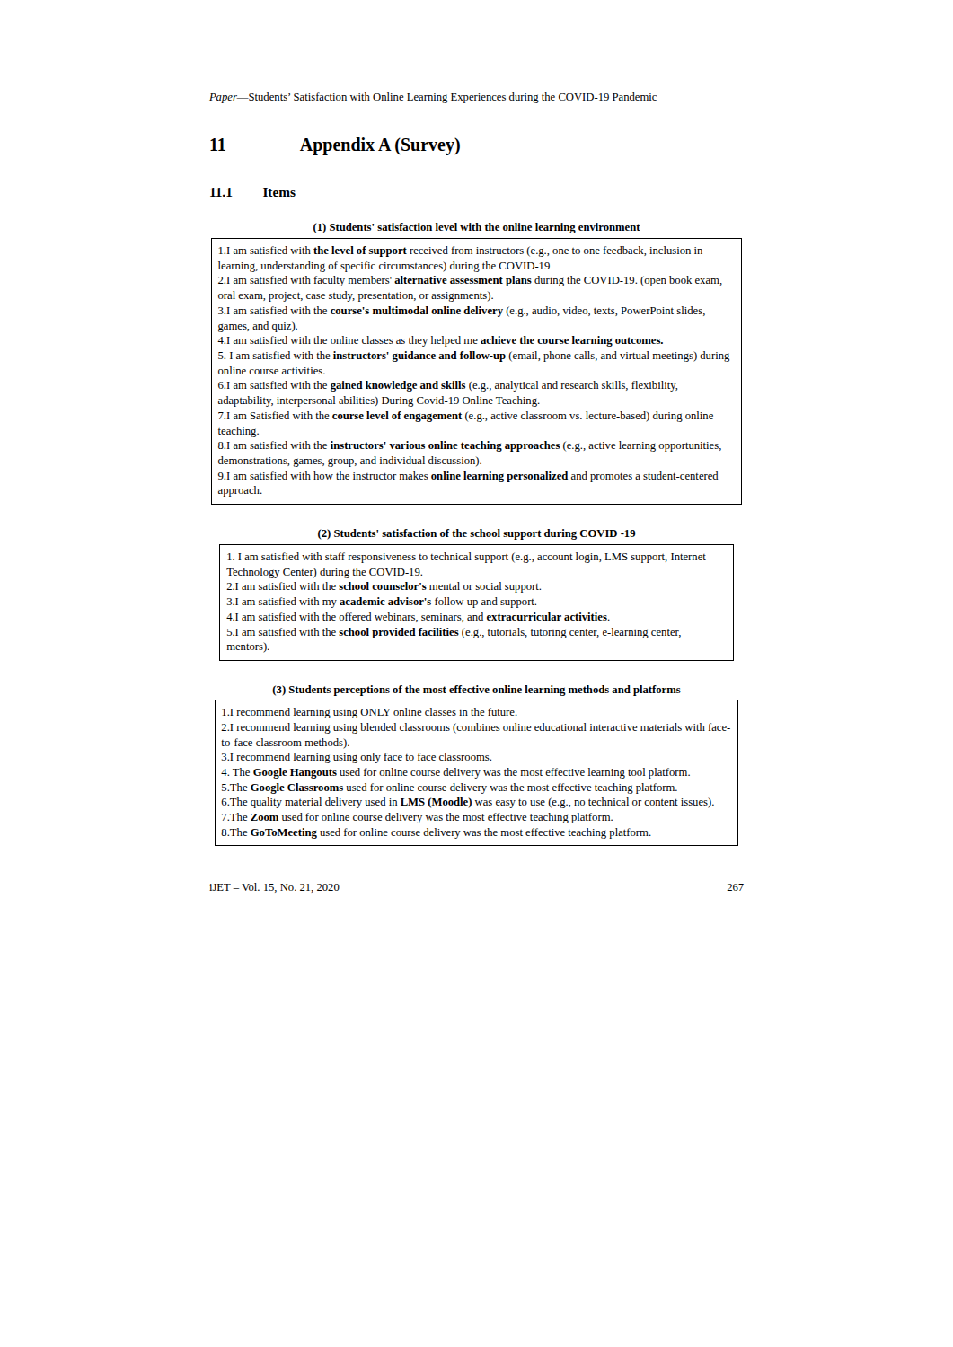Paper—Students’ Satisfaction with Online Learning Experiences during the COVID-19 Pandemic
11 Appendix A (Survey)
11.1 Items
(1) Students' satisfaction level with the online learning environment
1.I am satisfied with the level of support received from instructors (e.g., one to one feedback, inclusion in learning, understanding of specific circumstances) during the COVID-19
2.I am satisfied with faculty members' alternative assessment plans during the COVID-19. (open book exam, oral exam, project, case study, presentation, or assignments).
3.I am satisfied with the course's multimodal online delivery (e.g., audio, video, texts, PowerPoint slides, games, and quiz).
4.I am satisfied with the online classes as they helped me achieve the course learning outcomes.
5. I am satisfied with the instructors' guidance and follow-up (email, phone calls, and virtual meetings) during online course activities.
6.I am satisfied with the gained knowledge and skills (e.g., analytical and research skills, flexibility, adaptability, interpersonal abilities) During Covid-19 Online Teaching.
7.I am Satisfied with the course level of engagement (e.g., active classroom vs. lecture-based) during online teaching.
8.I am satisfied with the instructors' various online teaching approaches (e.g., active learning opportunities, demonstrations, games, group, and individual discussion).
9.I am satisfied with how the instructor makes online learning personalized and promotes a student-centered approach.
(2) Students' satisfaction of the school support during COVID -19
1. I am satisfied with staff responsiveness to technical support (e.g., account login, LMS support, Internet Technology Center) during the COVID-19.
2.I am satisfied with the school counselor's mental or social support.
3.I am satisfied with my academic advisor's follow up and support.
4.I am satisfied with the offered webinars, seminars, and extracurricular activities.
5.I am satisfied with the school provided facilities (e.g., tutorials, tutoring center, e-learning center, mentors).
(3) Students perceptions of the most effective online learning methods and platforms
1.I recommend learning using ONLY online classes in the future.
2.I recommend learning using blended classrooms (combines online educational interactive materials with face-to-face classroom methods).
3.I recommend learning using only face to face classrooms.
4. The Google Hangouts used for online course delivery was the most effective learning tool platform.
5.The Google Classrooms used for online course delivery was the most effective teaching platform.
6.The quality material delivery used in LMS (Moodle) was easy to use (e.g., no technical or content issues).
7.The Zoom used for online course delivery was the most effective teaching platform.
8.The GoToMeeting used for online course delivery was the most effective teaching platform.
iJET – Vol. 15, No. 21, 2020 267